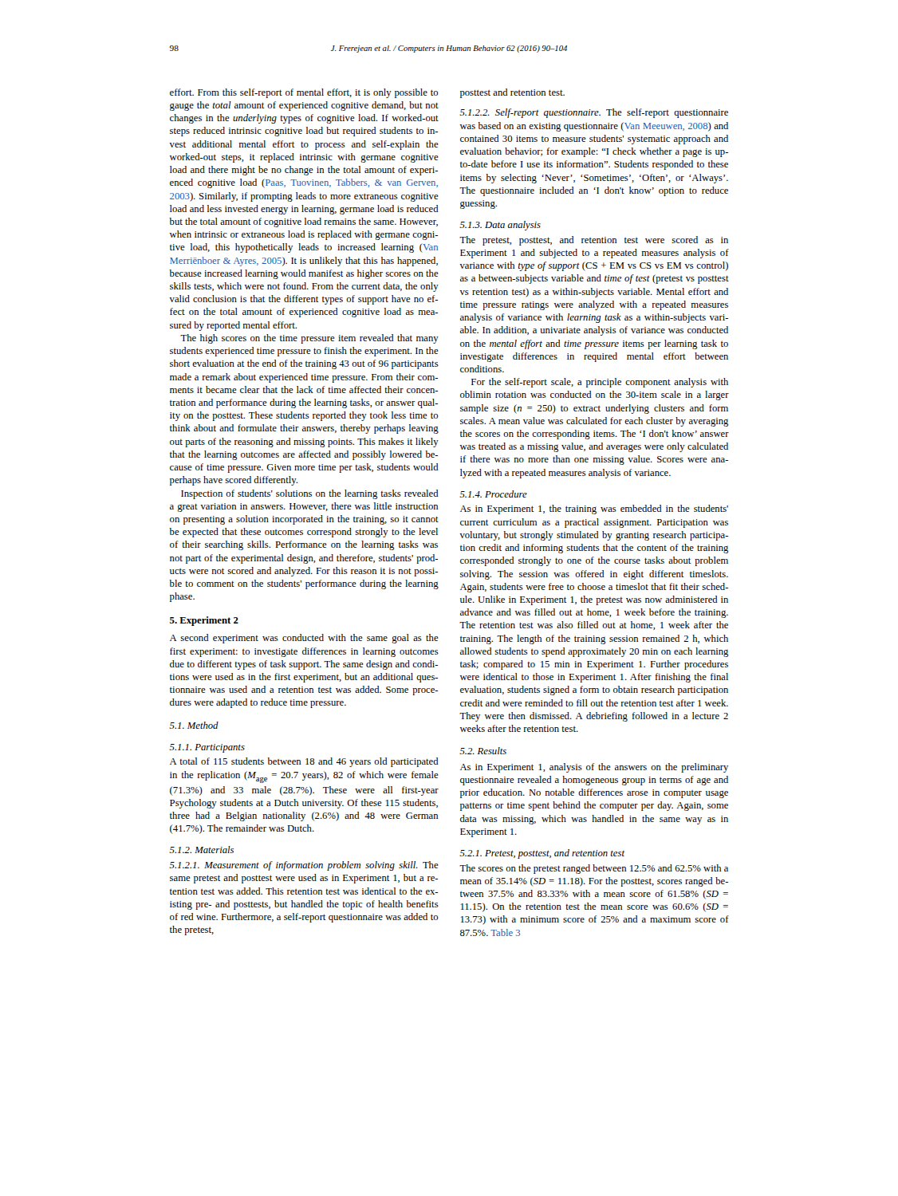98
J. Frerejean et al. / Computers in Human Behavior 62 (2016) 90–104
effort. From this self-report of mental effort, it is only possible to gauge the total amount of experienced cognitive demand, but not changes in the underlying types of cognitive load. If worked-out steps reduced intrinsic cognitive load but required students to invest additional mental effort to process and self-explain the worked-out steps, it replaced intrinsic with germane cognitive load and there might be no change in the total amount of experienced cognitive load (Paas, Tuovinen, Tabbers, & van Gerven, 2003). Similarly, if prompting leads to more extraneous cognitive load and less invested energy in learning, germane load is reduced but the total amount of cognitive load remains the same. However, when intrinsic or extraneous load is replaced with germane cognitive load, this hypothetically leads to increased learning (Van Merriënboer & Ayres, 2005). It is unlikely that this has happened, because increased learning would manifest as higher scores on the skills tests, which were not found. From the current data, the only valid conclusion is that the different types of support have no effect on the total amount of experienced cognitive load as measured by reported mental effort.
The high scores on the time pressure item revealed that many students experienced time pressure to finish the experiment. In the short evaluation at the end of the training 43 out of 96 participants made a remark about experienced time pressure. From their comments it became clear that the lack of time affected their concentration and performance during the learning tasks, or answer quality on the posttest. These students reported they took less time to think about and formulate their answers, thereby perhaps leaving out parts of the reasoning and missing points. This makes it likely that the learning outcomes are affected and possibly lowered because of time pressure. Given more time per task, students would perhaps have scored differently.
Inspection of students' solutions on the learning tasks revealed a great variation in answers. However, there was little instruction on presenting a solution incorporated in the training, so it cannot be expected that these outcomes correspond strongly to the level of their searching skills. Performance on the learning tasks was not part of the experimental design, and therefore, students' products were not scored and analyzed. For this reason it is not possible to comment on the students' performance during the learning phase.
5. Experiment 2
A second experiment was conducted with the same goal as the first experiment: to investigate differences in learning outcomes due to different types of task support. The same design and conditions were used as in the first experiment, but an additional questionnaire was used and a retention test was added. Some procedures were adapted to reduce time pressure.
5.1. Method
5.1.1. Participants
A total of 115 students between 18 and 46 years old participated in the replication (Mage = 20.7 years), 82 of which were female (71.3%) and 33 male (28.7%). These were all first-year Psychology students at a Dutch university. Of these 115 students, three had a Belgian nationality (2.6%) and 48 were German (41.7%). The remainder was Dutch.
5.1.2. Materials
5.1.2.1. Measurement of information problem solving skill. The same pretest and posttest were used as in Experiment 1, but a retention test was added. This retention test was identical to the existing pre- and posttests, but handled the topic of health benefits of red wine. Furthermore, a self-report questionnaire was added to the pretest,
posttest and retention test.
5.1.2.2. Self-report questionnaire. The self-report questionnaire was based on an existing questionnaire (Van Meeuwen, 2008) and contained 30 items to measure students' systematic approach and evaluation behavior; for example: “I check whether a page is up-to-date before I use its information”. Students responded to these items by selecting ‘Never’, ‘Sometimes’, ‘Often’, or ‘Always’. The questionnaire included an ‘I don't know’ option to reduce guessing.
5.1.3. Data analysis
The pretest, posttest, and retention test were scored as in Experiment 1 and subjected to a repeated measures analysis of variance with type of support (CS + EM vs CS vs EM vs control) as a between-subjects variable and time of test (pretest vs posttest vs retention test) as a within-subjects variable. Mental effort and time pressure ratings were analyzed with a repeated measures analysis of variance with learning task as a within-subjects variable. In addition, a univariate analysis of variance was conducted on the mental effort and time pressure items per learning task to investigate differences in required mental effort between conditions.
For the self-report scale, a principle component analysis with oblimin rotation was conducted on the 30-item scale in a larger sample size (n = 250) to extract underlying clusters and form scales. A mean value was calculated for each cluster by averaging the scores on the corresponding items. The ‘I don't know’ answer was treated as a missing value, and averages were only calculated if there was no more than one missing value. Scores were analyzed with a repeated measures analysis of variance.
5.1.4. Procedure
As in Experiment 1, the training was embedded in the students' current curriculum as a practical assignment. Participation was voluntary, but strongly stimulated by granting research participation credit and informing students that the content of the training corresponded strongly to one of the course tasks about problem solving. The session was offered in eight different timeslots. Again, students were free to choose a timeslot that fit their schedule. Unlike in Experiment 1, the pretest was now administered in advance and was filled out at home, 1 week before the training. The retention test was also filled out at home, 1 week after the training. The length of the training session remained 2 h, which allowed students to spend approximately 20 min on each learning task; compared to 15 min in Experiment 1. Further procedures were identical to those in Experiment 1. After finishing the final evaluation, students signed a form to obtain research participation credit and were reminded to fill out the retention test after 1 week. They were then dismissed. A debriefing followed in a lecture 2 weeks after the retention test.
5.2. Results
As in Experiment 1, analysis of the answers on the preliminary questionnaire revealed a homogeneous group in terms of age and prior education. No notable differences arose in computer usage patterns or time spent behind the computer per day. Again, some data was missing, which was handled in the same way as in Experiment 1.
5.2.1. Pretest, posttest, and retention test
The scores on the pretest ranged between 12.5% and 62.5% with a mean of 35.14% (SD = 11.18). For the posttest, scores ranged between 37.5% and 83.33% with a mean score of 61.58% (SD = 11.15). On the retention test the mean score was 60.6% (SD = 13.73) with a minimum score of 25% and a maximum score of 87.5%. Table 3